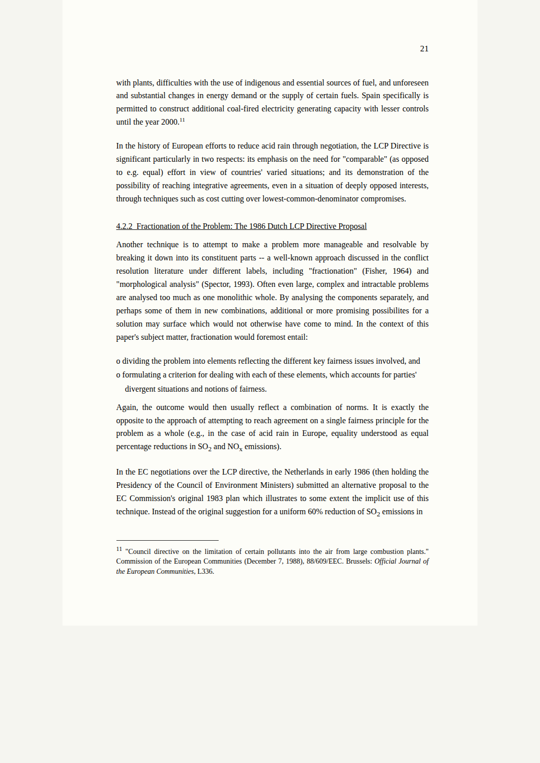21
with plants, difficulties with the use of indigenous and essential sources of fuel, and unforeseen and substantial changes in energy demand or the supply of certain fuels. Spain specifically is permitted to construct additional coal-fired electricity generating capacity with lesser controls until the year 2000.11
In the history of European efforts to reduce acid rain through negotiation, the LCP Directive is significant particularly in two respects: its emphasis on the need for "comparable" (as opposed to e.g. equal) effort in view of countries' varied situations; and its demonstration of the possibility of reaching integrative agreements, even in a situation of deeply opposed interests, through techniques such as cost cutting over lowest-common-denominator compromises.
4.2.2 Fractionation of the Problem: The 1986 Dutch LCP Directive Proposal
Another technique is to attempt to make a problem more manageable and resolvable by breaking it down into its constituent parts -- a well-known approach discussed in the conflict resolution literature under different labels, including "fractionation" (Fisher, 1964) and "morphological analysis" (Spector, 1993). Often even large, complex and intractable problems are analysed too much as one monolithic whole. By analysing the components separately, and perhaps some of them in new combinations, additional or more promising possibilites for a solution may surface which would not otherwise have come to mind. In the context of this paper's subject matter, fractionation would foremost entail:
o dividing the problem into elements reflecting the different key fairness issues involved, and
o formulating a criterion for dealing with each of these elements, which accounts for parties'
divergent situations and notions of fairness.
Again, the outcome would then usually reflect a combination of norms. It is exactly the opposite to the approach of attempting to reach agreement on a single fairness principle for the problem as a whole (e.g., in the case of acid rain in Europe, equality understood as equal percentage reductions in SO2 and NOx emissions).
In the EC negotiations over the LCP directive, the Netherlands in early 1986 (then holding the Presidency of the Council of Environment Ministers) submitted an alternative proposal to the EC Commission's original 1983 plan which illustrates to some extent the implicit use of this technique. Instead of the original suggestion for a uniform 60% reduction of SO2 emissions in
11 "Council directive on the limitation of certain pollutants into the air from large combustion plants." Commission of the European Communities (December 7, 1988), 88/609/EEC. Brussels: Official Journal of the European Communities, L336.